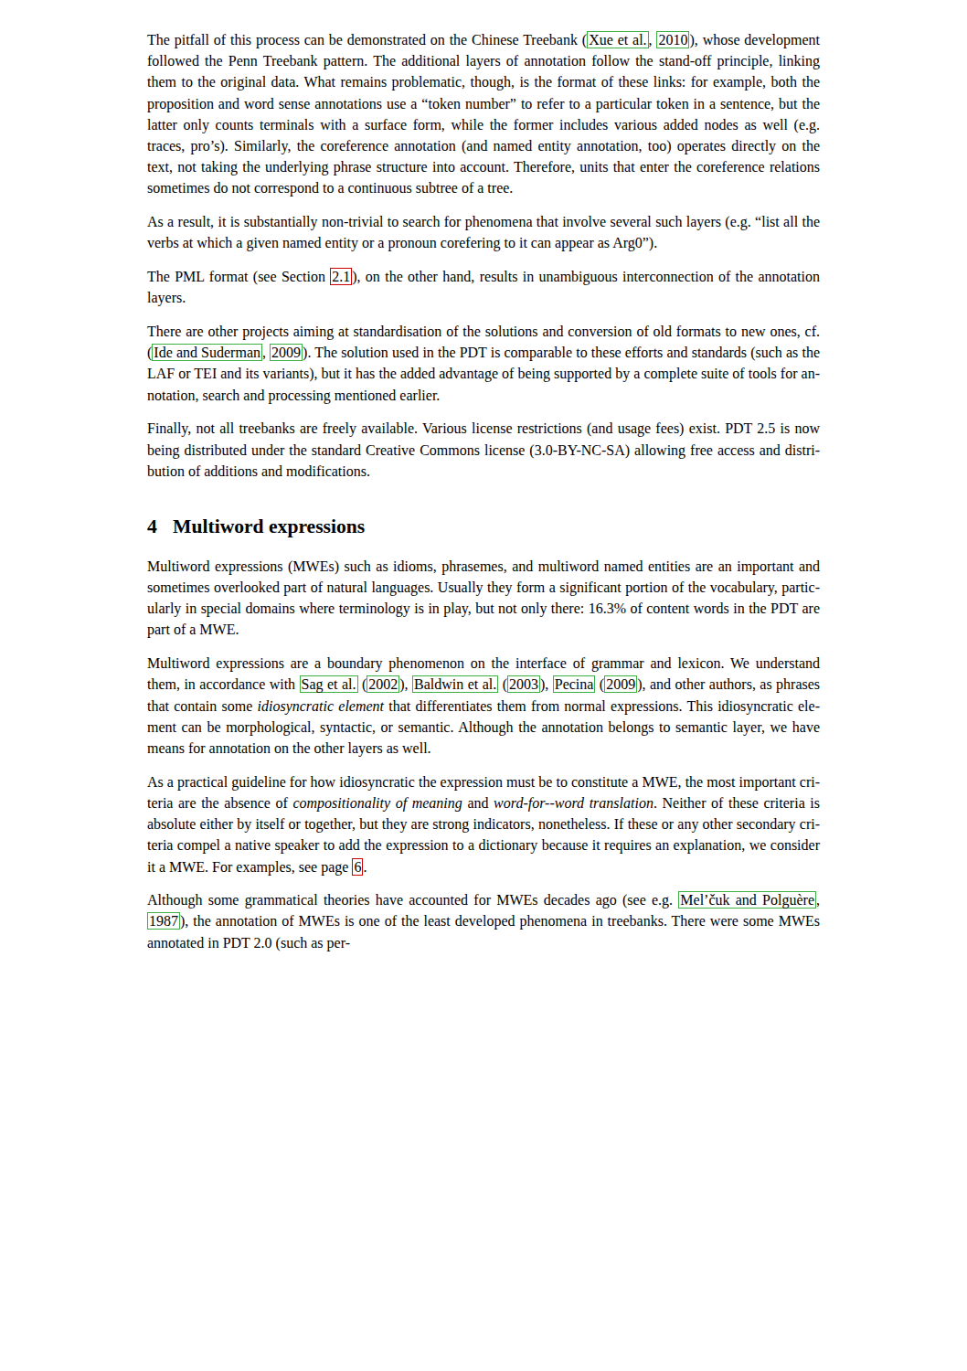The pitfall of this process can be demonstrated on the Chinese Treebank (Xue et al., 2010), whose development followed the Penn Treebank pattern. The additional layers of annotation follow the stand-off principle, linking them to the original data. What remains problematic, though, is the format of these links: for example, both the proposition and word sense annotations use a “token number” to refer to a particular token in a sentence, but the latter only counts terminals with a surface form, while the former includes various added nodes as well (e.g. traces, pro’s). Similarly, the coreference annotation (and named entity annotation, too) operates directly on the text, not taking the underlying phrase structure into account. Therefore, units that enter the coreference relations sometimes do not correspond to a continuous subtree of a tree.
As a result, it is substantially non-trivial to search for phenomena that involve several such layers (e.g. “list all the verbs at which a given named entity or a pronoun corefering to it can appear as Arg0”).
The PML format (see Section 2.1), on the other hand, results in unambiguous interconnection of the annotation layers.
There are other projects aiming at standardisation of the solutions and conversion of old formats to new ones, cf. (Ide and Suderman, 2009). The solution used in the PDT is comparable to these efforts and standards (such as the LAF or TEI and its variants), but it has the added advantage of being supported by a complete suite of tools for annotation, search and processing mentioned earlier.
Finally, not all treebanks are freely available. Various license restrictions (and usage fees) exist. PDT 2.5 is now being distributed under the standard Creative Commons license (3.0-BY-NC-SA) allowing free access and distribution of additions and modifications.
4 Multiword expressions
Multiword expressions (MWEs) such as idioms, phrasemes, and multiword named entities are an important and sometimes overlooked part of natural languages. Usually they form a significant portion of the vocabulary, particularly in special domains where terminology is in play, but not only there: 16.3% of content words in the PDT are part of a MWE.
Multiword expressions are a boundary phenomenon on the interface of grammar and lexicon. We understand them, in accordance with Sag et al. (2002), Baldwin et al. (2003), Pecina (2009), and other authors, as phrases that contain some idiosyncratic element that differentiates them from normal expressions. This idiosyncratic element can be morphological, syntactic, or semantic. Although the annotation belongs to semantic layer, we have means for annotation on the other layers as well.
As a practical guideline for how idiosyncratic the expression must be to constitute a MWE, the most important criteria are the absence of compositionality of meaning and word-for-​-word translation. Neither of these criteria is absolute either by itself or together, but they are strong indicators, nonetheless. If these or any other secondary criteria compel a native speaker to add the expression to a dictionary because it requires an explanation, we consider it a MWE. For examples, see page 6.
Although some grammatical theories have accounted for MWEs decades ago (see e.g. Mel’čuk and Polguère, 1987), the annotation of MWEs is one of the least developed phenomena in treebanks. There were some MWEs annotated in PDT 2.0 (such as per-